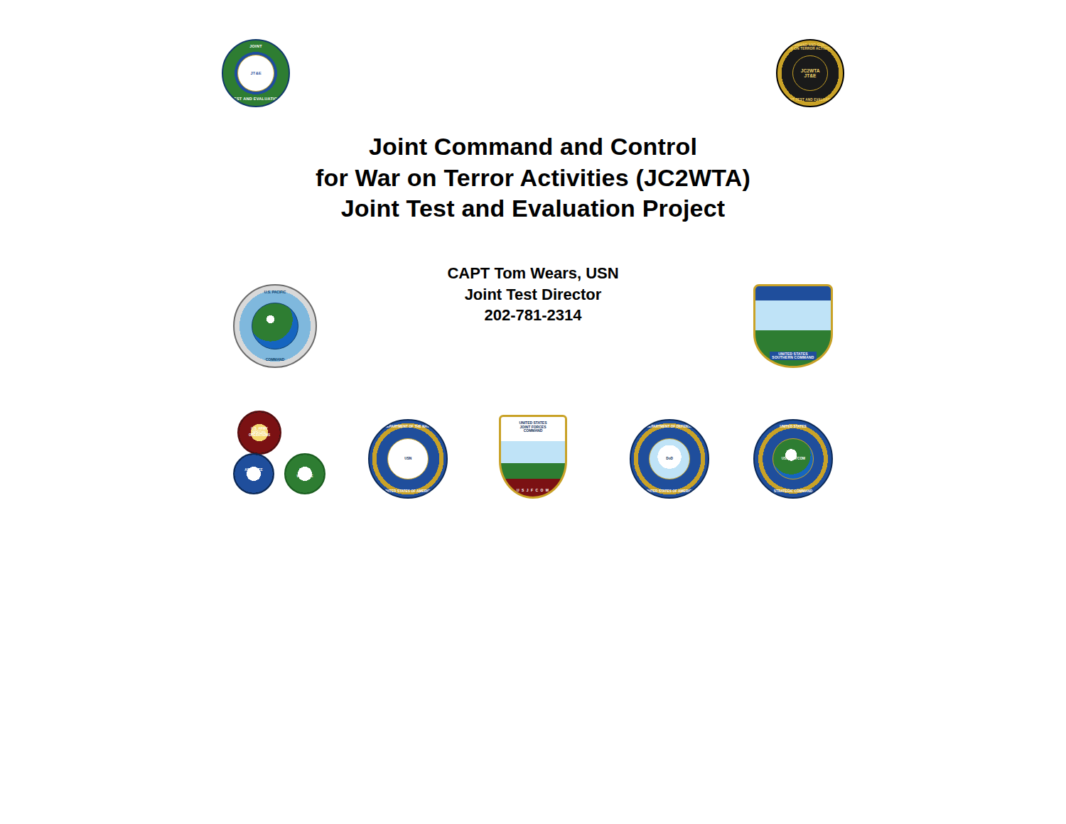JOINT
JT&E
TEST AND EVALUATION
Joint Command and Control for War on Terror Activities
JC2WTA JT&E
Joint Test and Evaluation
Joint Command and Control
for War on Terror Activities (JC2WTA)
Joint Test and Evaluation Project
CAPT Tom Wears, USN
Joint Test Director
202-781-2314
U.S. PACIFIC
COMMAND
UNITED STATES
SOUTHERN COMMAND
U.S. ARMY
SPECIAL
OPERATIONS
AIR FORCE
SPECIAL
OPS
NAVAL
SPECIAL
WARFARE
DEPARTMENT OF THE NAVY
USN
UNITED STATES OF AMERICA
UNITED STATES
JOINT FORCES
COMMAND
U S J F C O M
DEPARTMENT OF DEFENSE
DoD
UNITED STATES OF AMERICA
UNITED STATES
USSTRATCOM
STRATEGIC COMMAND
Slide title: Joint Command and Control for War on Terror Activities (JC2WTA) Joint Test and Evaluation Project. Presenter: CAPT Tom Wears, USN, Joint Test Director, 202-781-2314. Seals shown: Joint Test and Evaluation; JC2WTA JT&E; U.S. Pacific Command; U.S. Southern Command; Special Operations component emblems; Department of the Navy; United States Joint Forces Command; Department of Defense; United States Strategic Command.